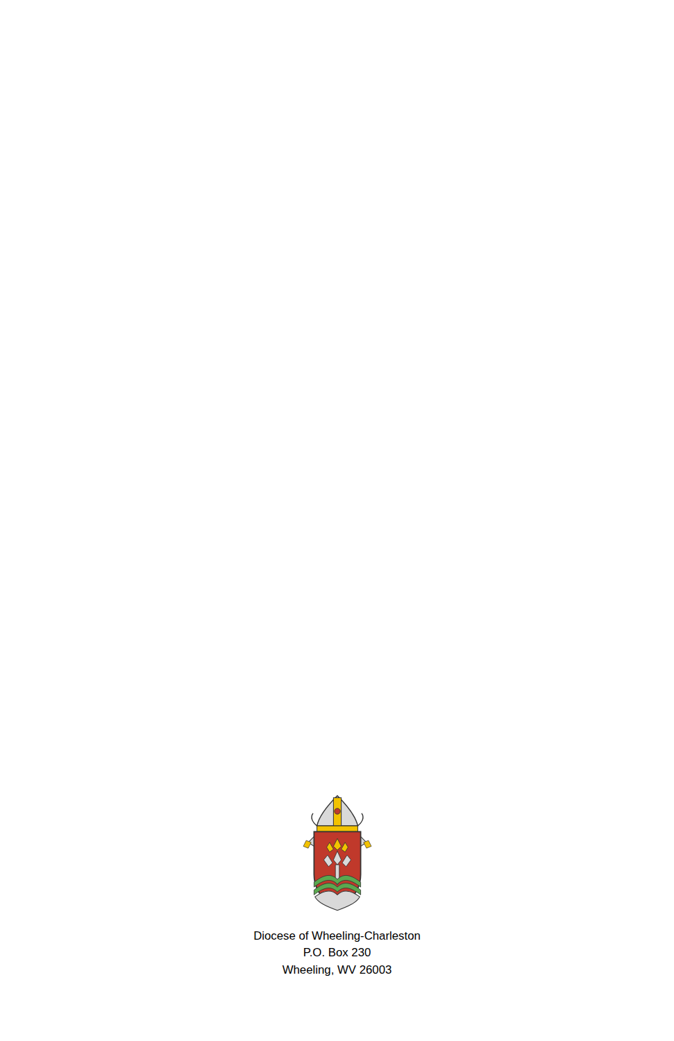Diocese of Wheeling-Charleston
P.O. Box 230
Wheeling, WV 26003